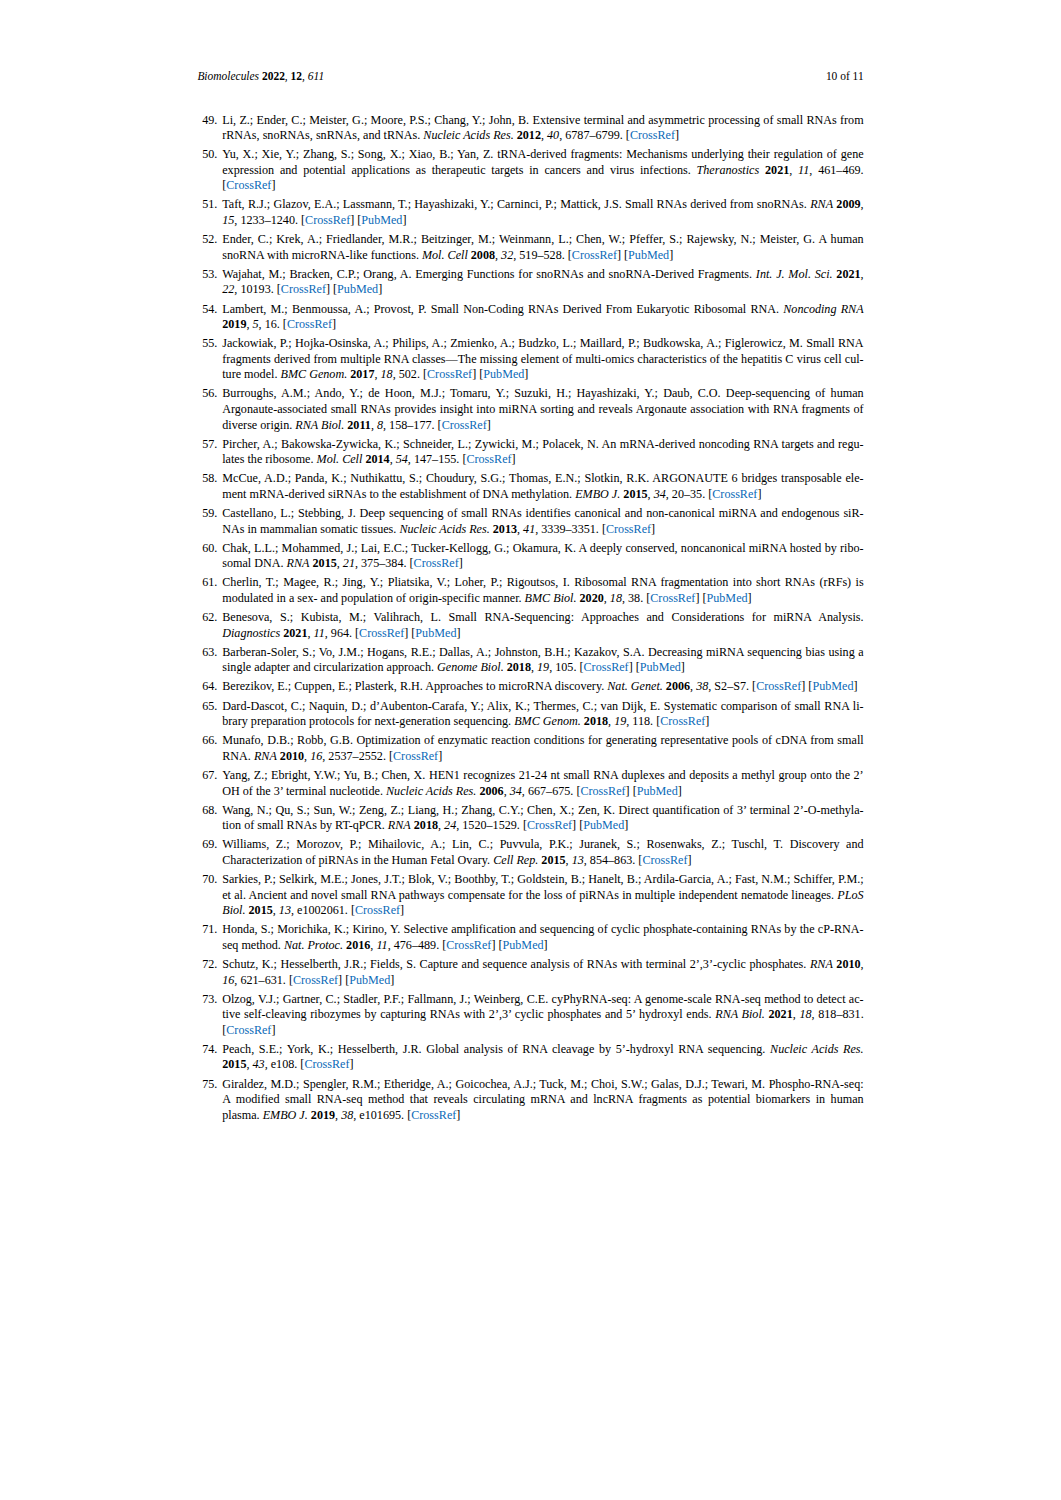Biomolecules 2022, 12, 611
10 of 11
Li, Z.; Ender, C.; Meister, G.; Moore, P.S.; Chang, Y.; John, B. Extensive terminal and asymmetric processing of small RNAs from rRNAs, snoRNAs, snRNAs, and tRNAs. Nucleic Acids Res. 2012, 40, 6787–6799. [CrossRef]
Yu, X.; Xie, Y.; Zhang, S.; Song, X.; Xiao, B.; Yan, Z. tRNA-derived fragments: Mechanisms underlying their regulation of gene expression and potential applications as therapeutic targets in cancers and virus infections. Theranostics 2021, 11, 461–469. [CrossRef]
Taft, R.J.; Glazov, E.A.; Lassmann, T.; Hayashizaki, Y.; Carninci, P.; Mattick, J.S. Small RNAs derived from snoRNAs. RNA 2009, 15, 1233–1240. [CrossRef] [PubMed]
Ender, C.; Krek, A.; Friedlander, M.R.; Beitzinger, M.; Weinmann, L.; Chen, W.; Pfeffer, S.; Rajewsky, N.; Meister, G. A human snoRNA with microRNA-like functions. Mol. Cell 2008, 32, 519–528. [CrossRef] [PubMed]
Wajahat, M.; Bracken, C.P.; Orang, A. Emerging Functions for snoRNAs and snoRNA-Derived Fragments. Int. J. Mol. Sci. 2021, 22, 10193. [CrossRef] [PubMed]
Lambert, M.; Benmoussa, A.; Provost, P. Small Non-Coding RNAs Derived From Eukaryotic Ribosomal RNA. Noncoding RNA 2019, 5, 16. [CrossRef]
Jackowiak, P.; Hojka-Osinska, A.; Philips, A.; Zmienko, A.; Budzko, L.; Maillard, P.; Budkowska, A.; Figlerowicz, M. Small RNA fragments derived from multiple RNA classes—The missing element of multi-omics characteristics of the hepatitis C virus cell culture model. BMC Genom. 2017, 18, 502. [CrossRef] [PubMed]
Burroughs, A.M.; Ando, Y.; de Hoon, M.J.; Tomaru, Y.; Suzuki, H.; Hayashizaki, Y.; Daub, C.O. Deep-sequencing of human Argonaute-associated small RNAs provides insight into miRNA sorting and reveals Argonaute association with RNA fragments of diverse origin. RNA Biol. 2011, 8, 158–177. [CrossRef]
Pircher, A.; Bakowska-Zywicka, K.; Schneider, L.; Zywicki, M.; Polacek, N. An mRNA-derived noncoding RNA targets and regulates the ribosome. Mol. Cell 2014, 54, 147–155. [CrossRef]
McCue, A.D.; Panda, K.; Nuthikattu, S.; Choudury, S.G.; Thomas, E.N.; Slotkin, R.K. ARGONAUTE 6 bridges transposable element mRNA-derived siRNAs to the establishment of DNA methylation. EMBO J. 2015, 34, 20–35. [CrossRef]
Castellano, L.; Stebbing, J. Deep sequencing of small RNAs identifies canonical and non-canonical miRNA and endogenous siRNAs in mammalian somatic tissues. Nucleic Acids Res. 2013, 41, 3339–3351. [CrossRef]
Chak, L.L.; Mohammed, J.; Lai, E.C.; Tucker-Kellogg, G.; Okamura, K. A deeply conserved, noncanonical miRNA hosted by ribosomal DNA. RNA 2015, 21, 375–384. [CrossRef]
Cherlin, T.; Magee, R.; Jing, Y.; Pliatsika, V.; Loher, P.; Rigoutsos, I. Ribosomal RNA fragmentation into short RNAs (rRFs) is modulated in a sex- and population of origin-specific manner. BMC Biol. 2020, 18, 38. [CrossRef] [PubMed]
Benesova, S.; Kubista, M.; Valihrach, L. Small RNA-Sequencing: Approaches and Considerations for miRNA Analysis. Diagnostics 2021, 11, 964. [CrossRef] [PubMed]
Barberan-Soler, S.; Vo, J.M.; Hogans, R.E.; Dallas, A.; Johnston, B.H.; Kazakov, S.A. Decreasing miRNA sequencing bias using a single adapter and circularization approach. Genome Biol. 2018, 19, 105. [CrossRef] [PubMed]
Berezikov, E.; Cuppen, E.; Plasterk, R.H. Approaches to microRNA discovery. Nat. Genet. 2006, 38, S2–S7. [CrossRef] [PubMed]
Dard-Dascot, C.; Naquin, D.; d’Aubenton-Carafa, Y.; Alix, K.; Thermes, C.; van Dijk, E. Systematic comparison of small RNA library preparation protocols for next-generation sequencing. BMC Genom. 2018, 19, 118. [CrossRef]
Munafo, D.B.; Robb, G.B. Optimization of enzymatic reaction conditions for generating representative pools of cDNA from small RNA. RNA 2010, 16, 2537–2552. [CrossRef]
Yang, Z.; Ebright, Y.W.; Yu, B.; Chen, X. HEN1 recognizes 21-24 nt small RNA duplexes and deposits a methyl group onto the 2’ OH of the 3’ terminal nucleotide. Nucleic Acids Res. 2006, 34, 667–675. [CrossRef] [PubMed]
Wang, N.; Qu, S.; Sun, W.; Zeng, Z.; Liang, H.; Zhang, C.Y.; Chen, X.; Zen, K. Direct quantification of 3’ terminal 2’-O-methylation of small RNAs by RT-qPCR. RNA 2018, 24, 1520–1529. [CrossRef] [PubMed]
Williams, Z.; Morozov, P.; Mihailovic, A.; Lin, C.; Puvvula, P.K.; Juranek, S.; Rosenwaks, Z.; Tuschl, T. Discovery and Characterization of piRNAs in the Human Fetal Ovary. Cell Rep. 2015, 13, 854–863. [CrossRef]
Sarkies, P.; Selkirk, M.E.; Jones, J.T.; Blok, V.; Boothby, T.; Goldstein, B.; Hanelt, B.; Ardila-Garcia, A.; Fast, N.M.; Schiffer, P.M.; et al. Ancient and novel small RNA pathways compensate for the loss of piRNAs in multiple independent nematode lineages. PLoS Biol. 2015, 13, e1002061. [CrossRef]
Honda, S.; Morichika, K.; Kirino, Y. Selective amplification and sequencing of cyclic phosphate-containing RNAs by the cP-RNA-seq method. Nat. Protoc. 2016, 11, 476–489. [CrossRef] [PubMed]
Schutz, K.; Hesselberth, J.R.; Fields, S. Capture and sequence analysis of RNAs with terminal 2’,3’-cyclic phosphates. RNA 2010, 16, 621–631. [CrossRef] [PubMed]
Olzog, V.J.; Gartner, C.; Stadler, P.F.; Fallmann, J.; Weinberg, C.E. cyPhyRNA-seq: A genome-scale RNA-seq method to detect active self-cleaving ribozymes by capturing RNAs with 2’,3’ cyclic phosphates and 5’ hydroxyl ends. RNA Biol. 2021, 18, 818–831. [CrossRef]
Peach, S.E.; York, K.; Hesselberth, J.R. Global analysis of RNA cleavage by 5’-hydroxyl RNA sequencing. Nucleic Acids Res. 2015, 43, e108. [CrossRef]
Giraldez, M.D.; Spengler, R.M.; Etheridge, A.; Goicochea, A.J.; Tuck, M.; Choi, S.W.; Galas, D.J.; Tewari, M. Phospho-RNA-seq: A modified small RNA-seq method that reveals circulating mRNA and lncRNA fragments as potential biomarkers in human plasma. EMBO J. 2019, 38, e101695. [CrossRef]